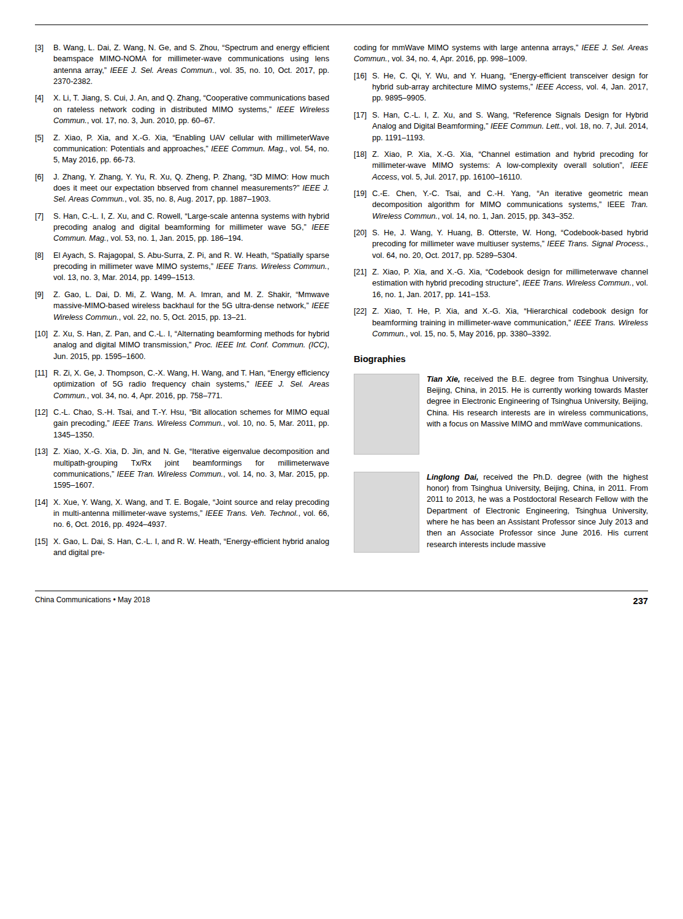[3] B. Wang, L. Dai, Z. Wang, N. Ge, and S. Zhou, “Spectrum and energy efficient beamspace MIMO-NOMA for millimeter-wave communications using lens antenna array,” IEEE J. Sel. Areas Commun., vol. 35, no. 10, Oct. 2017, pp. 2370-2382.
[4] X. Li, T. Jiang, S. Cui, J. An, and Q. Zhang, “Cooperative communications based on rateless network coding in distributed MIMO systems,” IEEE Wireless Commun., vol. 17, no. 3, Jun. 2010, pp. 60–67.
[5] Z. Xiao, P. Xia, and X.-G. Xia, “Enabling UAV cellular with millimeterWave communication: Potentials and approaches,” IEEE Commun. Mag., vol. 54, no. 5, May 2016, pp. 66-73.
[6] J. Zhang, Y. Zhang, Y. Yu, R. Xu, Q. Zheng, P. Zhang, “3D MIMO: How much does it meet our expectation bbserved from channel measurements?” IEEE J. Sel. Areas Commun., vol. 35, no. 8, Aug. 2017, pp. 1887–1903.
[7] S. Han, C.-L. I, Z. Xu, and C. Rowell, “Large-scale antenna systems with hybrid precoding analog and digital beamforming for millimeter wave 5G,” IEEE Commun. Mag., vol. 53, no. 1, Jan. 2015, pp. 186–194.
[8] El Ayach, S. Rajagopal, S. Abu-Surra, Z. Pi, and R. W. Heath, “Spatially sparse precoding in millimeter wave MIMO systems,” IEEE Trans. Wireless Commun., vol. 13, no. 3, Mar. 2014, pp. 1499–1513.
[9] Z. Gao, L. Dai, D. Mi, Z. Wang, M. A. Imran, and M. Z. Shakir, “Mmwave massive-MIMO-based wireless backhaul for the 5G ultra-dense network,” IEEE Wireless Commun., vol. 22, no. 5, Oct. 2015, pp. 13–21.
[10] Z. Xu, S. Han, Z. Pan, and C.-L. I, “Alternating beamforming methods for hybrid analog and digital MIMO transmission,” Proc. IEEE Int. Conf. Commun. (ICC), Jun. 2015, pp. 1595–1600.
[11] R. Zi, X. Ge, J. Thompson, C.-X. Wang, H. Wang, and T. Han, “Energy efficiency optimization of 5G radio frequency chain systems,” IEEE J. Sel. Areas Commun., vol. 34, no. 4, Apr. 2016, pp. 758–771.
[12] C.-L. Chao, S.-H. Tsai, and T.-Y. Hsu, “Bit allocation schemes for MIMO equal gain precoding,” IEEE Trans. Wireless Commun., vol. 10, no. 5, Mar. 2011, pp. 1345–1350.
[13] Z. Xiao, X.-G. Xia, D. Jin, and N. Ge, “Iterative eigenvalue decomposition and multipath-grouping Tx/Rx joint beamformings for millimeterwave communications,” IEEE Tran. Wireless Commun., vol. 14, no. 3, Mar. 2015, pp. 1595–1607.
[14] X. Xue, Y. Wang, X. Wang, and T. E. Bogale, “Joint source and relay precoding in multi-antenna millimeter-wave systems,” IEEE Trans. Veh. Technol., vol. 66, no. 6, Oct. 2016, pp. 4924–4937.
[15] X. Gao, L. Dai, S. Han, C.-L. I, and R. W. Heath, “Energy-efficient hybrid analog and digital pre-
coding for mmWave MIMO systems with large antenna arrays,” IEEE J. Sel. Areas Commun., vol. 34, no. 4, Apr. 2016, pp. 998–1009.
[16] S. He, C. Qi, Y. Wu, and Y. Huang, “Energy-efficient transceiver design for hybrid sub-array architecture MIMO systems,” IEEE Access, vol. 4, Jan. 2017, pp. 9895–9905.
[17] S. Han, C.-L. I, Z. Xu, and S. Wang, “Reference Signals Design for Hybrid Analog and Digital Beamforming,” IEEE Commun. Lett., vol. 18, no. 7, Jul. 2014, pp. 1191–1193.
[18] Z. Xiao, P. Xia, X.-G. Xia, “Channel estimation and hybrid precoding for millimeter-wave MIMO systems: A low-complexity overall solution”, IEEE Access, vol. 5, Jul. 2017, pp. 16100–16110.
[19] C.-E. Chen, Y.-C. Tsai, and C.-H. Yang, “An iterative geometric mean decomposition algorithm for MIMO communications systems,” IEEE Tran. Wireless Commun., vol. 14, no. 1, Jan. 2015, pp. 343–352.
[20] S. He, J. Wang, Y. Huang, B. Otterste, W. Hong, “Codebook-based hybrid precoding for millimeter wave multiuser systems,” IEEE Trans. Signal Process., vol. 64, no. 20, Oct. 2017, pp. 5289–5304.
[21] Z. Xiao, P. Xia, and X.-G. Xia, “Codebook design for millimeterwave channel estimation with hybrid precoding structure”, IEEE Trans. Wireless Commun., vol. 16, no. 1, Jan. 2017, pp. 141–153.
[22] Z. Xiao, T. He, P. Xia, and X.-G. Xia, “Hierarchical codebook design for beamforming training in millimeter-wave communication,” IEEE Trans. Wireless Commun., vol. 15, no. 5, May 2016, pp. 3380–3392.
Biographies
Tian Xie, received the B.E. degree from Tsinghua University, Beijing, China, in 2015. He is currently working towards Master degree in Electronic Engineering of Tsinghua University, Beijing, China. His research interests are in wireless communications, with a focus on Massive MIMO and mmWave communications.
Linglong Dai, received the Ph.D. degree (with the highest honor) from Tsinghua University, Beijing, China, in 2011. From 2011 to 2013, he was a Postdoctoral Research Fellow with the Department of Electronic Engineering, Tsinghua University, where he has been an Assistant Professor since July 2013 and then an Associate Professor since June 2016. His current research interests include massive
China Communications • May 2018
237